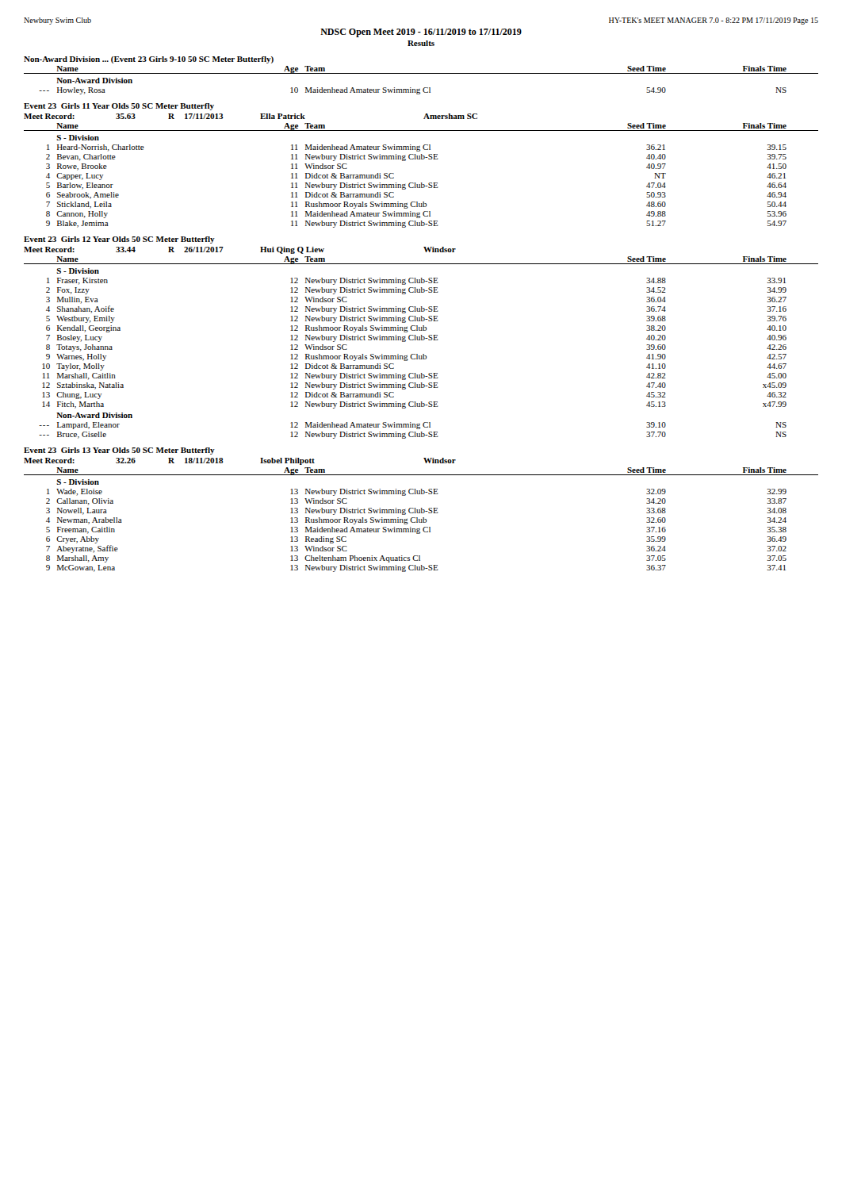Newbury Swim Club HY-TEK's MEET MANAGER 7.0 - 8:22 PM 17/11/2019 Page 15
NDSC Open Meet 2019 - 16/11/2019 to 17/11/2019
Results
Non-Award Division ... (Event 23 Girls 9-10 50 SC Meter Butterfly)
| | Name | Age | Team | Seed Time | Finals Time |
| --- | --- | --- | --- | --- | --- |
| | Non-Award Division |
| --- | Howley, Rosa | 10 | Maidenhead Amateur Swimming Cl | 54.90 | NS |
Event 23 Girls 11 Year Olds 50 SC Meter Butterfly
Meet Record: 35.63 R 17/11/2013 Ella Patrick Amersham SC
| | Name | Age | Team | Seed Time | Finals Time |
| --- | --- | --- | --- | --- | --- |
| | S - Division |
| 1 | Heard-Norrish, Charlotte | 11 | Maidenhead Amateur Swimming Cl | 36.21 | 39.15 |
| 2 | Bevan, Charlotte | 11 | Newbury District Swimming Club-SE | 40.40 | 39.75 |
| 3 | Rowe, Brooke | 11 | Windsor SC | 40.97 | 41.50 |
| 4 | Capper, Lucy | 11 | Didcot & Barramundi SC | NT | 46.21 |
| 5 | Barlow, Eleanor | 11 | Newbury District Swimming Club-SE | 47.04 | 46.64 |
| 6 | Seabrook, Amelie | 11 | Didcot & Barramundi SC | 50.93 | 46.94 |
| 7 | Stickland, Leila | 11 | Rushmoor Royals Swimming Club | 48.60 | 50.44 |
| 8 | Cannon, Holly | 11 | Maidenhead Amateur Swimming Cl | 49.88 | 53.96 |
| 9 | Blake, Jemima | 11 | Newbury District Swimming Club-SE | 51.27 | 54.97 |
Event 23 Girls 12 Year Olds 50 SC Meter Butterfly
Meet Record: 33.44 R 26/11/2017 Hui Qing Q Liew Windsor
| | Name | Age | Team | Seed Time | Finals Time |
| --- | --- | --- | --- | --- | --- |
| | S - Division |
| 1 | Fraser, Kirsten | 12 | Newbury District Swimming Club-SE | 34.88 | 33.91 |
| 2 | Fox, Izzy | 12 | Newbury District Swimming Club-SE | 34.52 | 34.99 |
| 3 | Mullin, Eva | 12 | Windsor SC | 36.04 | 36.27 |
| 4 | Shanahan, Aoife | 12 | Newbury District Swimming Club-SE | 36.74 | 37.16 |
| 5 | Westbury, Emily | 12 | Newbury District Swimming Club-SE | 39.68 | 39.76 |
| 6 | Kendall, Georgina | 12 | Rushmoor Royals Swimming Club | 38.20 | 40.10 |
| 7 | Bosley, Lucy | 12 | Newbury District Swimming Club-SE | 40.20 | 40.96 |
| 8 | Totays, Johanna | 12 | Windsor SC | 39.60 | 42.26 |
| 9 | Warnes, Holly | 12 | Rushmoor Royals Swimming Club | 41.90 | 42.57 |
| 10 | Taylor, Molly | 12 | Didcot & Barramundi SC | 41.10 | 44.67 |
| 11 | Marshall, Caitlin | 12 | Newbury District Swimming Club-SE | 42.82 | 45.00 |
| 12 | Sztabinska, Natalia | 12 | Newbury District Swimming Club-SE | 47.40 | x45.09 |
| 13 | Chung, Lucy | 12 | Didcot & Barramundi SC | 45.32 | 46.32 |
| 14 | Fitch, Martha | 12 | Newbury District Swimming Club-SE | 45.13 | x47.99 |
| | Non-Award Division |
| --- | Lampard, Eleanor | 12 | Maidenhead Amateur Swimming Cl | 39.10 | NS |
| --- | Bruce, Giselle | 12 | Newbury District Swimming Club-SE | 37.70 | NS |
Event 23 Girls 13 Year Olds 50 SC Meter Butterfly
Meet Record: 32.26 R 18/11/2018 Isobel Philpott Windsor
| | Name | Age | Team | Seed Time | Finals Time |
| --- | --- | --- | --- | --- | --- |
| | S - Division |
| 1 | Wade, Eloise | 13 | Newbury District Swimming Club-SE | 32.09 | 32.99 |
| 2 | Callanan, Olivia | 13 | Windsor SC | 34.20 | 33.87 |
| 3 | Nowell, Laura | 13 | Newbury District Swimming Club-SE | 33.68 | 34.08 |
| 4 | Newman, Arabella | 13 | Rushmoor Royals Swimming Club | 32.60 | 34.24 |
| 5 | Freeman, Caitlin | 13 | Maidenhead Amateur Swimming Cl | 37.16 | 35.38 |
| 6 | Cryer, Abby | 13 | Reading SC | 35.99 | 36.49 |
| 7 | Abeyratne, Saffie | 13 | Windsor SC | 36.24 | 37.02 |
| 8 | Marshall, Amy | 13 | Cheltenham Phoenix Aquatics Cl | 37.05 | 37.05 |
| 9 | McGowan, Lena | 13 | Newbury District Swimming Club-SE | 36.37 | 37.41 |